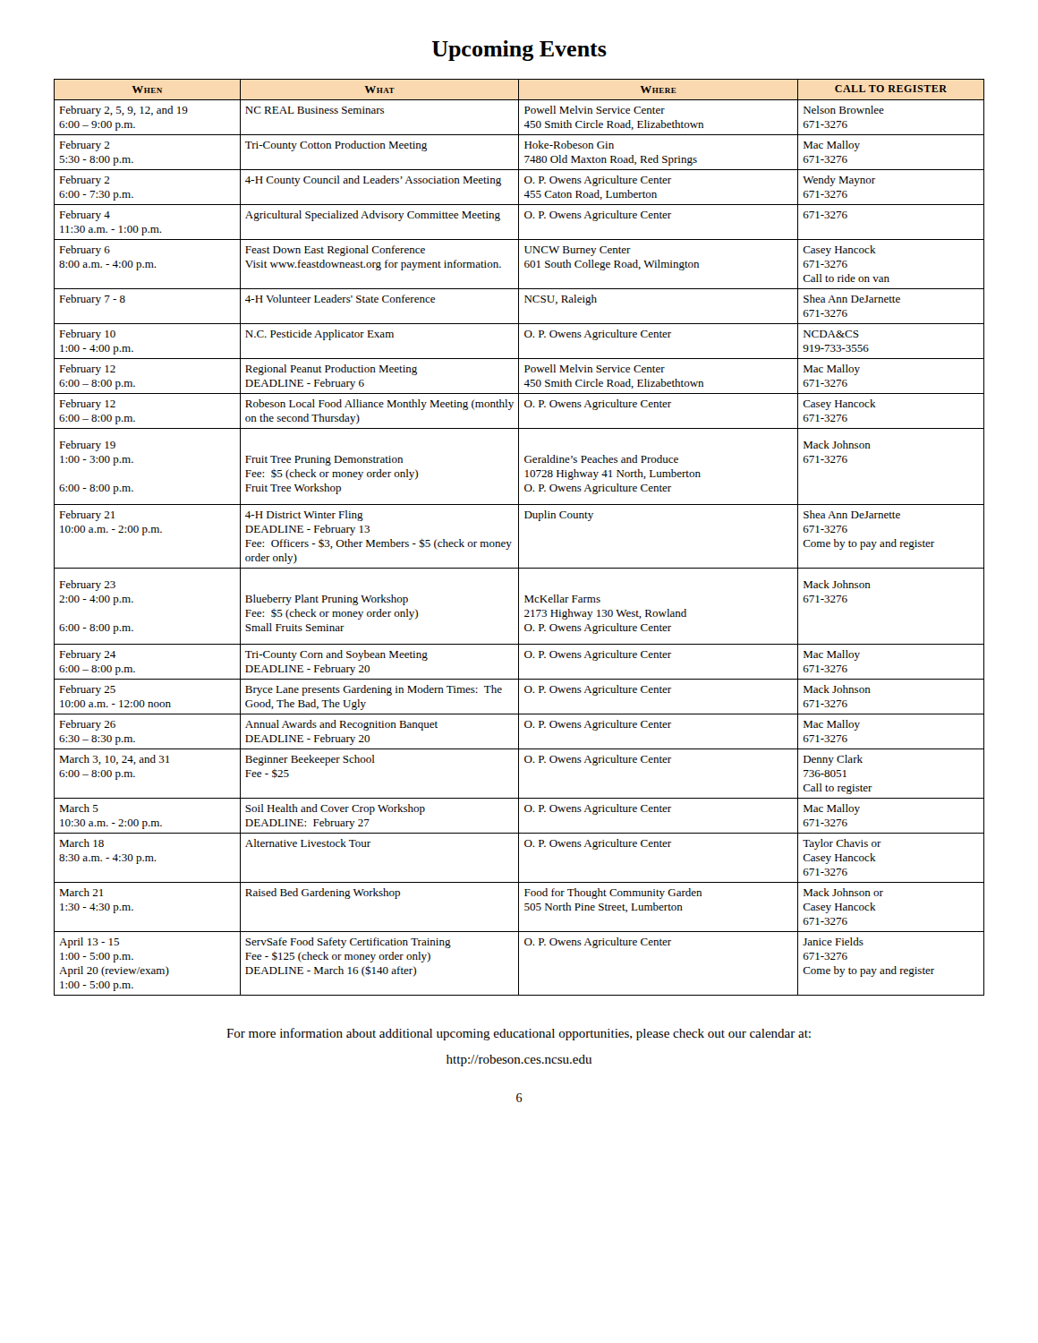Upcoming Events
| When | What | Where | Call to Register |
| --- | --- | --- | --- |
| February 2, 5, 9, 12, and 19 6:00 – 9:00 p.m. | NC REAL Business Seminars | Powell Melvin Service Center 450 Smith Circle Road, Elizabethtown | Nelson Brownlee 671-3276 |
| February 2 5:30 - 8:00 p.m. | Tri-County Cotton Production Meeting | Hoke-Robeson Gin 7480 Old Maxton Road, Red Springs | Mac Malloy 671-3276 |
| February 2 6:00 - 7:30 p.m. | 4-H County Council and Leaders’ Association Meeting | O. P. Owens Agriculture Center 455 Caton Road, Lumberton | Wendy Maynor 671-3276 |
| February 4 11:30 a.m. - 1:00 p.m. | Agricultural Specialized Advisory Committee Meeting | O. P. Owens Agriculture Center | 671-3276 |
| February 6 8:00 a.m. - 4:00 p.m. | Feast Down East Regional Conference Visit www.feastdowneast.org for payment information. | UNCW Burney Center 601 South College Road, Wilmington | Casey Hancock 671-3276 Call to ride on van |
| February 7 - 8 | 4-H Volunteer Leaders' State Conference | NCSU, Raleigh | Shea Ann DeJarnette 671-3276 |
| February 10 1:00 - 4:00 p.m. | N.C. Pesticide Applicator Exam | O. P. Owens Agriculture Center | NCDA&CS 919-733-3556 |
| February 12 6:00 – 8:00 p.m. | Regional Peanut Production Meeting DEADLINE - February 6 | Powell Melvin Service Center 450 Smith Circle Road, Elizabethtown | Mac Malloy 671-3276 |
| February 12 6:00 – 8:00 p.m. | Robeson Local Food Alliance Monthly Meeting (monthly on the second Thursday) | O. P. Owens Agriculture Center | Casey Hancock 671-3276 |
| February 19 1:00 - 3:00 p.m. 6:00 - 8:00 p.m. | Fruit Tree Pruning Demonstration Fee: $5 (check or money order only) Fruit Tree Workshop | Geraldine’s Peaches and Produce 10728 Highway 41 North, Lumberton O. P. Owens Agriculture Center | Mack Johnson 671-3276 |
| February 21 10:00 a.m. - 2:00 p.m. | 4-H District Winter Fling DEADLINE - February 13 Fee: Officers - $3, Other Members - $5 (check or money order only) | Duplin County | Shea Ann DeJarnette 671-3276 Come by to pay and register |
| February 23 2:00 - 4:00 p.m. 6:00 - 8:00 p.m. | Blueberry Plant Pruning Workshop Fee: $5 (check or money order only) Small Fruits Seminar | McKellar Farms 2173 Highway 130 West, Rowland O. P. Owens Agriculture Center | Mack Johnson 671-3276 |
| February 24 6:00 – 8:00 p.m. | Tri-County Corn and Soybean Meeting DEADLINE - February 20 | O. P. Owens Agriculture Center | Mac Malloy 671-3276 |
| February 25 10:00 a.m. - 12:00 noon | Bryce Lane presents Gardening in Modern Times: The Good, The Bad, The Ugly | O. P. Owens Agriculture Center | Mack Johnson 671-3276 |
| February 26 6:30 – 8:30 p.m. | Annual Awards and Recognition Banquet DEADLINE - February 20 | O. P. Owens Agriculture Center | Mac Malloy 671-3276 |
| March 3, 10, 24, and 31 6:00 – 8:00 p.m. | Beginner Beekeeper School Fee - $25 | O. P. Owens Agriculture Center | Denny Clark 736-8051 Call to register |
| March 5 10:30 a.m. - 2:00 p.m. | Soil Health and Cover Crop Workshop DEADLINE: February 27 | O. P. Owens Agriculture Center | Mac Malloy 671-3276 |
| March 18 8:30 a.m. - 4:30 p.m. | Alternative Livestock Tour | O. P. Owens Agriculture Center | Taylor Chavis or Casey Hancock 671-3276 |
| March 21 1:30 - 4:30 p.m. | Raised Bed Gardening Workshop | Food for Thought Community Garden 505 North Pine Street, Lumberton | Mack Johnson or Casey Hancock 671-3276 |
| April 13 - 15 1:00 - 5:00 p.m. April 20 (review/exam) 1:00 - 5:00 p.m. | ServSafe Food Safety Certification Training Fee - $125 (check or money order only) DEADLINE - March 16 ($140 after) | O. P. Owens Agriculture Center | Janice Fields 671-3276 Come by to pay and register |
For more information about additional upcoming educational opportunities, please check out our calendar at:
http://robeson.ces.ncsu.edu
6